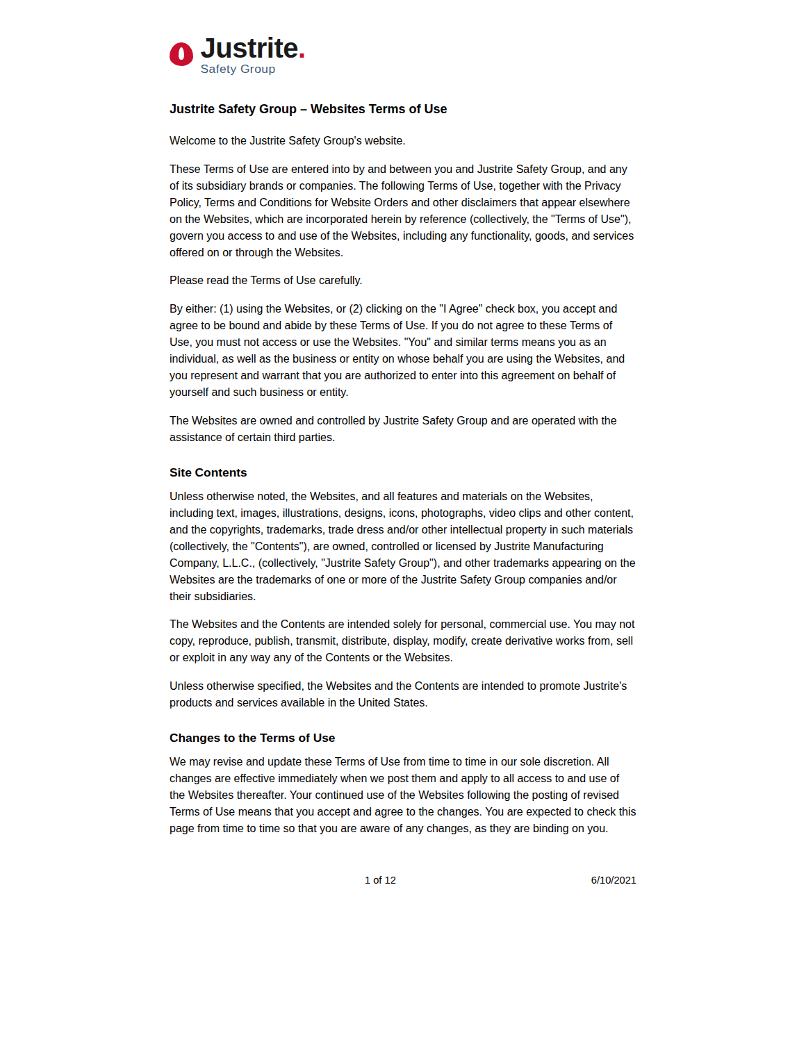Justrite.
Safety Group
Justrite Safety Group – Websites Terms of Use
Welcome to the Justrite Safety Group's website.
These Terms of Use are entered into by and between you and Justrite Safety Group, and any of its subsidiary brands or companies. The following Terms of Use, together with the Privacy Policy, Terms and Conditions for Website Orders and other disclaimers that appear elsewhere on the Websites, which are incorporated herein by reference (collectively, the "Terms of Use"), govern you access to and use of the Websites, including any functionality, goods, and services offered on or through the Websites.
Please read the Terms of Use carefully.
By either: (1) using the Websites, or (2) clicking on the "I Agree" check box, you accept and agree to be bound and abide by these Terms of Use. If you do not agree to these Terms of Use, you must not access or use the Websites. "You" and similar terms means you as an individual, as well as the business or entity on whose behalf you are using the Websites, and you represent and warrant that you are authorized to enter into this agreement on behalf of yourself and such business or entity.
The Websites are owned and controlled by Justrite Safety Group and are operated with the assistance of certain third parties.
Site Contents
Unless otherwise noted, the Websites, and all features and materials on the Websites, including text, images, illustrations, designs, icons, photographs, video clips and other content, and the copyrights, trademarks, trade dress and/or other intellectual property in such materials (collectively, the "Contents"), are owned, controlled or licensed by Justrite Manufacturing Company, L.L.C., (collectively, "Justrite Safety Group"), and other trademarks appearing on the Websites are the trademarks of one or more of the Justrite Safety Group companies and/or their subsidiaries.
The Websites and the Contents are intended solely for personal, commercial use. You may not copy, reproduce, publish, transmit, distribute, display, modify, create derivative works from, sell or exploit in any way any of the Contents or the Websites.
Unless otherwise specified, the Websites and the Contents are intended to promote Justrite's products and services available in the United States.
Changes to the Terms of Use
We may revise and update these Terms of Use from time to time in our sole discretion. All changes are effective immediately when we post them and apply to all access to and use of the Websites thereafter. Your continued use of the Websites following the posting of revised Terms of Use means that you accept and agree to the changes. You are expected to check this page from time to time so that you are aware of any changes, as they are binding on you.
1 of 12 6/10/2021